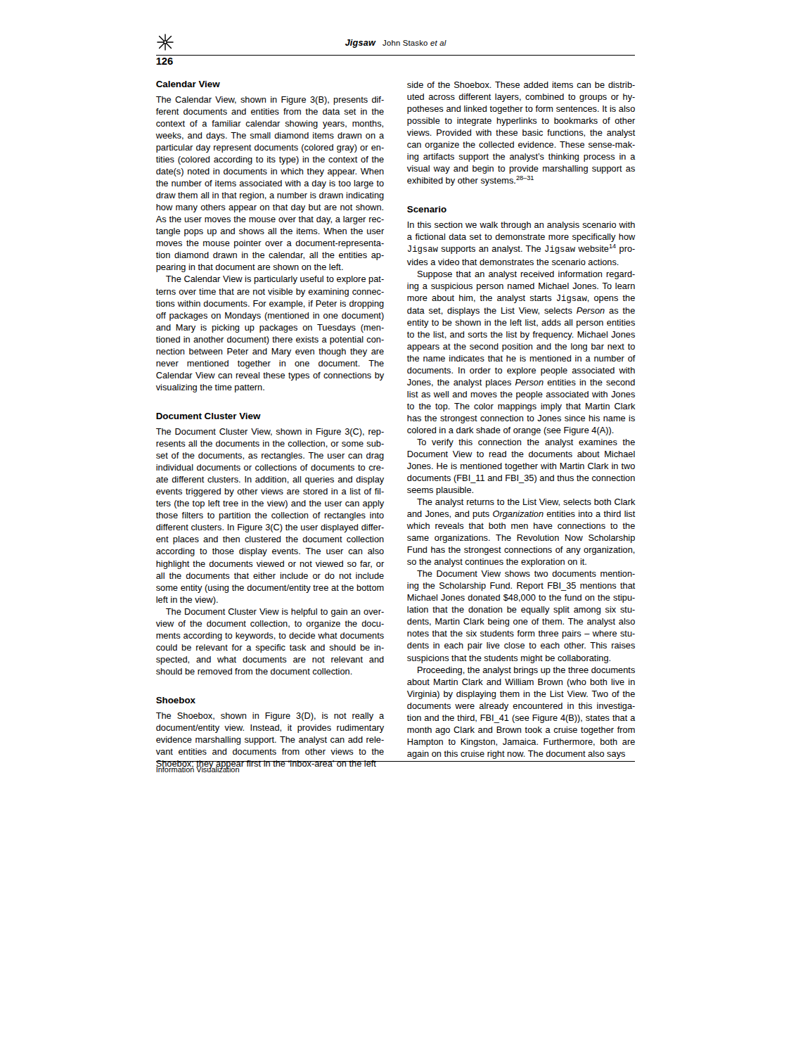Jigsaw John Stasko et al
126
Calendar View
The Calendar View, shown in Figure 3(B), presents different documents and entities from the data set in the context of a familiar calendar showing years, months, weeks, and days. The small diamond items drawn on a particular day represent documents (colored gray) or entities (colored according to its type) in the context of the date(s) noted in documents in which they appear. When the number of items associated with a day is too large to draw them all in that region, a number is drawn indicating how many others appear on that day but are not shown. As the user moves the mouse over that day, a larger rectangle pops up and shows all the items. When the user moves the mouse pointer over a document-representation diamond drawn in the calendar, all the entities appearing in that document are shown on the left.
The Calendar View is particularly useful to explore patterns over time that are not visible by examining connections within documents. For example, if Peter is dropping off packages on Mondays (mentioned in one document) and Mary is picking up packages on Tuesdays (mentioned in another document) there exists a potential connection between Peter and Mary even though they are never mentioned together in one document. The Calendar View can reveal these types of connections by visualizing the time pattern.
Document Cluster View
The Document Cluster View, shown in Figure 3(C), represents all the documents in the collection, or some subset of the documents, as rectangles. The user can drag individual documents or collections of documents to create different clusters. In addition, all queries and display events triggered by other views are stored in a list of filters (the top left tree in the view) and the user can apply those filters to partition the collection of rectangles into different clusters. In Figure 3(C) the user displayed different places and then clustered the document collection according to those display events. The user can also highlight the documents viewed or not viewed so far, or all the documents that either include or do not include some entity (using the document/entity tree at the bottom left in the view).
The Document Cluster View is helpful to gain an overview of the document collection, to organize the documents according to keywords, to decide what documents could be relevant for a specific task and should be inspected, and what documents are not relevant and should be removed from the document collection.
Shoebox
The Shoebox, shown in Figure 3(D), is not really a document/entity view. Instead, it provides rudimentary evidence marshalling support. The analyst can add relevant entities and documents from other views to the Shoebox; they appear first in the ‘inbox-area’ on the left
side of the Shoebox. These added items can be distributed across different layers, combined to groups or hypotheses and linked together to form sentences. It is also possible to integrate hyperlinks to bookmarks of other views. Provided with these basic functions, the analyst can organize the collected evidence. These sense-making artifacts support the analyst’s thinking process in a visual way and begin to provide marshalling support as exhibited by other systems.28–31
Scenario
In this section we walk through an analysis scenario with a fictional data set to demonstrate more specifically how Jigsaw supports an analyst. The Jigsaw website14 provides a video that demonstrates the scenario actions.
Suppose that an analyst received information regarding a suspicious person named Michael Jones. To learn more about him, the analyst starts Jigsaw, opens the data set, displays the List View, selects Person as the entity to be shown in the left list, adds all person entities to the list, and sorts the list by frequency. Michael Jones appears at the second position and the long bar next to the name indicates that he is mentioned in a number of documents. In order to explore people associated with Jones, the analyst places Person entities in the second list as well and moves the people associated with Jones to the top. The color mappings imply that Martin Clark has the strongest connection to Jones since his name is colored in a dark shade of orange (see Figure 4(A)).
To verify this connection the analyst examines the Document View to read the documents about Michael Jones. He is mentioned together with Martin Clark in two documents (FBI_11 and FBI_35) and thus the connection seems plausible.
The analyst returns to the List View, selects both Clark and Jones, and puts Organization entities into a third list which reveals that both men have connections to the same organizations. The Revolution Now Scholarship Fund has the strongest connections of any organization, so the analyst continues the exploration on it.
The Document View shows two documents mentioning the Scholarship Fund. Report FBI_35 mentions that Michael Jones donated $48,000 to the fund on the stipulation that the donation be equally split among six students, Martin Clark being one of them. The analyst also notes that the six students form three pairs – where students in each pair live close to each other. This raises suspicions that the students might be collaborating.
Proceeding, the analyst brings up the three documents about Martin Clark and William Brown (who both live in Virginia) by displaying them in the List View. Two of the documents were already encountered in this investigation and the third, FBI_41 (see Figure 4(B)), states that a month ago Clark and Brown took a cruise together from Hampton to Kingston, Jamaica. Furthermore, both are again on this cruise right now. The document also says
Information Visualization